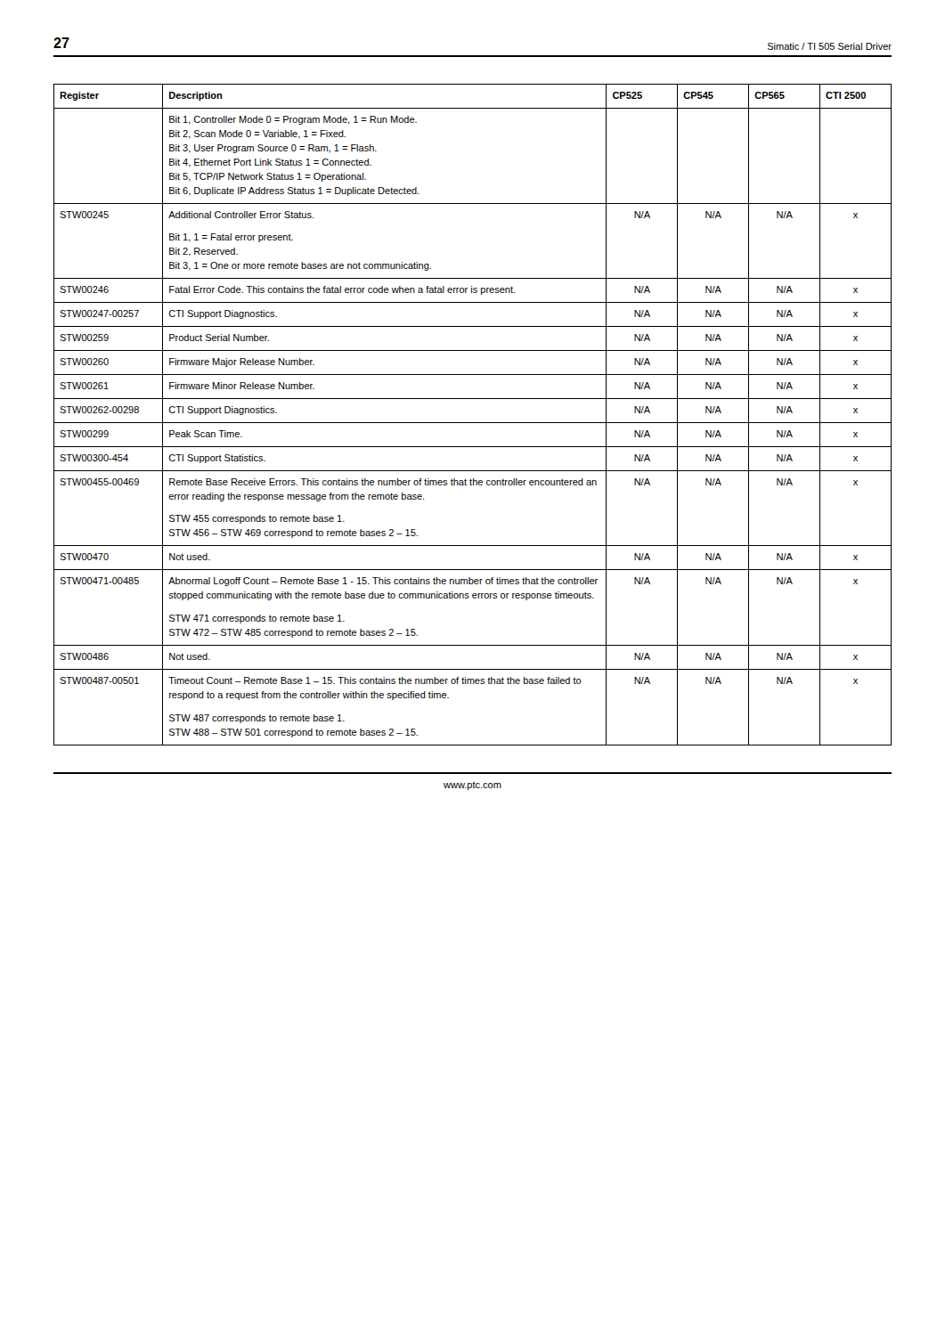27
Simatic / TI 505 Serial Driver
| Register | Description | CP525 | CP545 | CP565 | CTI 2500 |
| --- | --- | --- | --- | --- | --- |
| | Bit 1, Controller Mode 0 = Program Mode, 1 = Run Mode. Bit 2, Scan Mode 0 = Variable, 1 = Fixed. Bit 3, User Program Source 0 = Ram, 1 = Flash. Bit 4, Ethernet Port Link Status 1 = Connected. Bit 5, TCP/IP Network Status 1 = Operational. Bit 6, Duplicate IP Address Status 1 = Duplicate Detected. | | | | |
| STW00245 | Additional Controller Error Status. Bit 1, 1 = Fatal error present. Bit 2, Reserved. Bit 3, 1 = One or more remote bases are not communicating. | N/A | N/A | N/A | x |
| STW00246 | Fatal Error Code. This contains the fatal error code when a fatal error is present. | N/A | N/A | N/A | x |
| STW00247-00257 | CTI Support Diagnostics. | N/A | N/A | N/A | x |
| STW00259 | Product Serial Number. | N/A | N/A | N/A | x |
| STW00260 | Firmware Major Release Number. | N/A | N/A | N/A | x |
| STW00261 | Firmware Minor Release Number. | N/A | N/A | N/A | x |
| STW00262-00298 | CTI Support Diagnostics. | N/A | N/A | N/A | x |
| STW00299 | Peak Scan Time. | N/A | N/A | N/A | x |
| STW00300-454 | CTI Support Statistics. | N/A | N/A | N/A | x |
| STW00455-00469 | Remote Base Receive Errors. This contains the number of times that the controller encountered an error reading the response message from the remote base. STW 455 corresponds to remote base 1. STW 456 – STW 469 correspond to remote bases 2 – 15. | N/A | N/A | N/A | x |
| STW00470 | Not used. | N/A | N/A | N/A | x |
| STW00471-00485 | Abnormal Logoff Count – Remote Base 1 - 15. This contains the number of times that the controller stopped communicating with the remote base due to communications errors or response timeouts. STW 471 corresponds to remote base 1. STW 472 – STW 485 correspond to remote bases 2 – 15. | N/A | N/A | N/A | x |
| STW00486 | Not used. | N/A | N/A | N/A | x |
| STW00487-00501 | Timeout Count – Remote Base 1 – 15. This contains the number of times that the base failed to respond to a request from the controller within the specified time. STW 487 corresponds to remote base 1. STW 488 – STW 501 correspond to remote bases 2 – 15. | N/A | N/A | N/A | x |
www.ptc.com